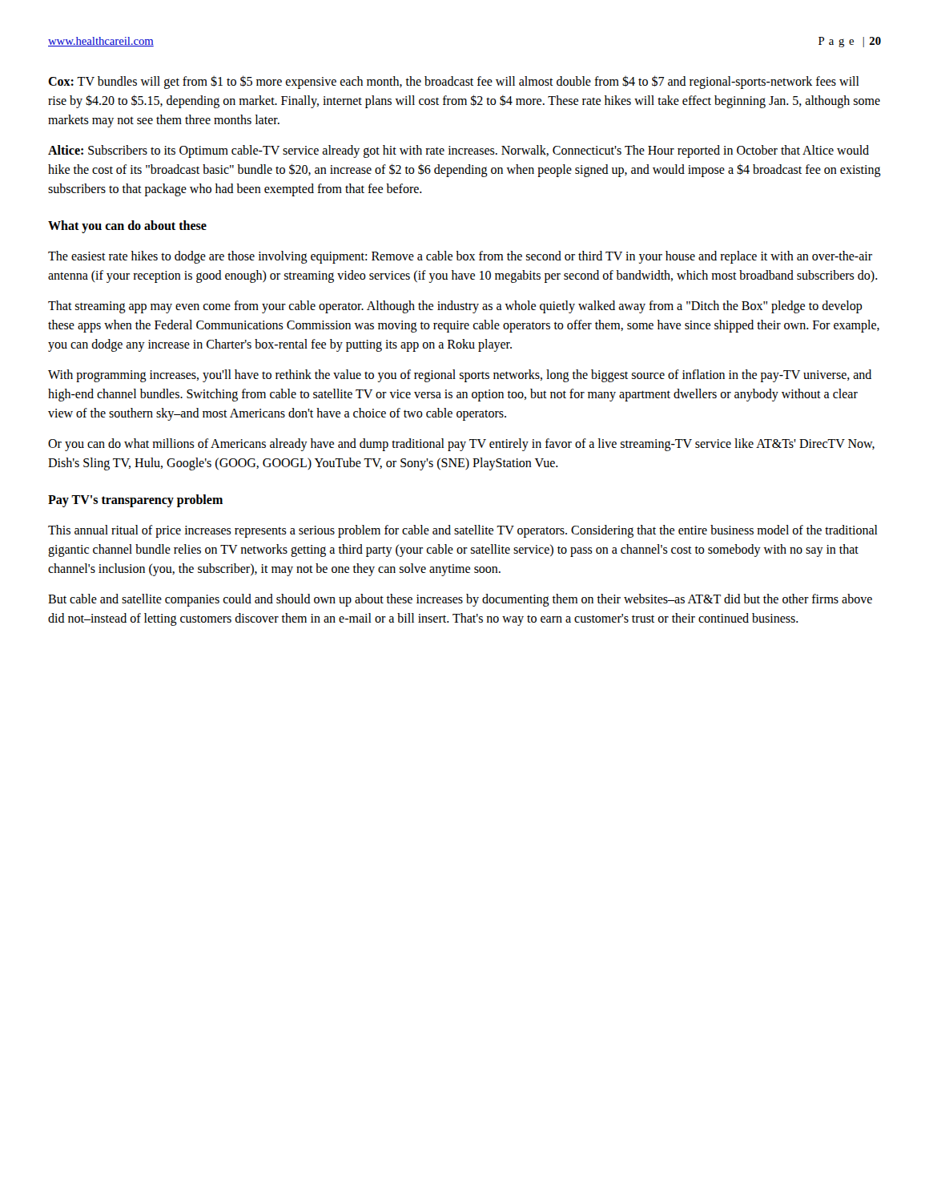www.healthcareil.com P a g e | 20
Cox: TV bundles will get from $1 to $5 more expensive each month, the broadcast fee will almost double from $4 to $7 and regional-sports-network fees will rise by $4.20 to $5.15, depending on market. Finally, internet plans will cost from $2 to $4 more. These rate hikes will take effect beginning Jan. 5, although some markets may not see them three months later.
Altice: Subscribers to its Optimum cable-TV service already got hit with rate increases. Norwalk, Connecticut's The Hour reported in October that Altice would hike the cost of its "broadcast basic" bundle to $20, an increase of $2 to $6 depending on when people signed up, and would impose a $4 broadcast fee on existing subscribers to that package who had been exempted from that fee before.
What you can do about these
The easiest rate hikes to dodge are those involving equipment: Remove a cable box from the second or third TV in your house and replace it with an over-the-air antenna (if your reception is good enough) or streaming video services (if you have 10 megabits per second of bandwidth, which most broadband subscribers do).
That streaming app may even come from your cable operator. Although the industry as a whole quietly walked away from a "Ditch the Box" pledge to develop these apps when the Federal Communications Commission was moving to require cable operators to offer them, some have since shipped their own. For example, you can dodge any increase in Charter's box-rental fee by putting its app on a Roku player.
With programming increases, you'll have to rethink the value to you of regional sports networks, long the biggest source of inflation in the pay-TV universe, and high-end channel bundles. Switching from cable to satellite TV or vice versa is an option too, but not for many apartment dwellers or anybody without a clear view of the southern sky–and most Americans don't have a choice of two cable operators.
Or you can do what millions of Americans already have and dump traditional pay TV entirely in favor of a live streaming-TV service like AT&Ts' DirecTV Now, Dish's Sling TV, Hulu, Google's (GOOG, GOOGL) YouTube TV, or Sony's (SNE) PlayStation Vue.
Pay TV's transparency problem
This annual ritual of price increases represents a serious problem for cable and satellite TV operators. Considering that the entire business model of the traditional gigantic channel bundle relies on TV networks getting a third party (your cable or satellite service) to pass on a channel's cost to somebody with no say in that channel's inclusion (you, the subscriber), it may not be one they can solve anytime soon.
But cable and satellite companies could and should own up about these increases by documenting them on their websites–as AT&T did but the other firms above did not–instead of letting customers discover them in an e-mail or a bill insert. That's no way to earn a customer's trust or their continued business.